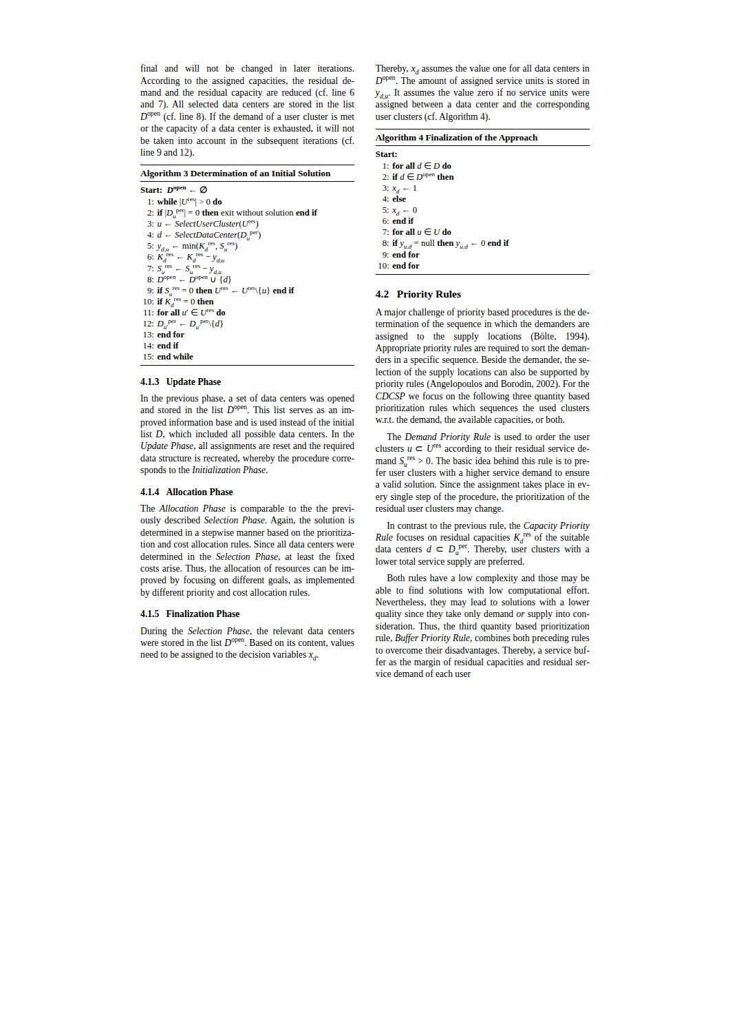final and will not be changed in later iterations. According to the assigned capacities, the residual demand and the residual capacity are reduced (cf. line 6 and 7). All selected data centers are stored in the list Dopen (cf. line 8). If the demand of a user cluster is met or the capacity of a data center is exhausted, it will not be taken into account in the subsequent iterations (cf. line 9 and 12).
Algorithm 3 Determination of an Initial Solution
Start: Dopen ← ∅
| 1: | while / U res / > 0 do |
| 2: | if / D u per / = 0 then exit without solution end if |
| 3: | u ← SelectUserCluster ( U res ) |
| 4: | d ← SelectDataCenter ( D u per ) |
| 5: | y d , u ← min( K d res , S u res ) |
| 6: | K d res ← K d res − y d , u |
| 7: | S u res ← S u res − y d , u |
| 8: | D open ← D open ∪ { d } |
| 9: | if S u res = 0 then U res ← U res \{ u } end if |
| 10: | if K d res = 0 then |
| 11: | for all u ′ ∈ U res do |
| 12: | D u ′ per ← D u ′ per \{ d } |
| 13: | end for |
| 14: | end if |
| 15: | end while |
4.1.3 Update Phase
In the previous phase, a set of data centers was opened and stored in the list Dopen. This list serves as an improved information base and is used instead of the initial list D, which included all possible data centers. In the Update Phase, all assignments are reset and the required data structure is recreated, whereby the procedure corresponds to the Initialization Phase.
4.1.4 Allocation Phase
The Allocation Phase is comparable to the the previously described Selection Phase. Again, the solution is determined in a stepwise manner based on the prioritization and cost allocation rules. Since all data centers were determined in the Selection Phase, at least the fixed costs arise. Thus, the allocation of resources can be improved by focusing on different goals, as implemented by different priority and cost allocation rules.
4.1.5 Finalization Phase
During the Selection Phase, the relevant data centers were stored in the list Dopen. Based on its content, values need to be assigned to the decision variables xd.
Thereby, xd assumes the value one for all data centers in Dopen. The amount of assigned service units is stored in yd,u. It assumes the value zero if no service units were assigned between a data center and the corresponding user clusters (cf. Algorithm 4).
Algorithm 4 Finalization of the Approach
Start:
| 1: | for all d ∈ D do |
| 2: | if d ∈ D open then |
| 3: | x d ← 1 |
| 4: | else |
| 5: | x d ← 0 |
| 6: | end if |
| 7: | for all u ∈ U do |
| 8: | if y u , d = null then y u , d ← 0 end if |
| 9: | end for |
| 10: | end for |
4.2 Priority Rules
A major challenge of priority based procedures is the determination of the sequence in which the demanders are assigned to the supply locations (Bölte, 1994). Appropriate priority rules are required to sort the demanders in a specific sequence. Beside the demander, the selection of the supply locations can also be supported by priority rules (Angelopoulos and Borodin, 2002). For the CDCSP we focus on the following three quantity based prioritization rules which sequences the used clusters w.r.t. the demand, the available capacities, or both.
The Demand Priority Rule is used to order the user clusters u ⊂ Ures according to their residual service demand Sures > 0. The basic idea behind this rule is to prefer user clusters with a higher service demand to ensure a valid solution. Since the assignment takes place in every single step of the procedure, the prioritization of the residual user clusters may change.
In contrast to the previous rule, the Capacity Priority Rule focuses on residual capacities Kdres of the suitable data centers d ⊂ Duper. Thereby, user clusters with a lower total service supply are preferred.
Both rules have a low complexity and those may be able to find solutions with low computational effort. Nevertheless, they may lead to solutions with a lower quality since they take only demand or supply into consideration. Thus, the third quantity based prioritization rule, Buffer Priority Rule, combines both preceding rules to overcome their disadvantages. Thereby, a service buffer as the margin of residual capacities and residual service demand of each user